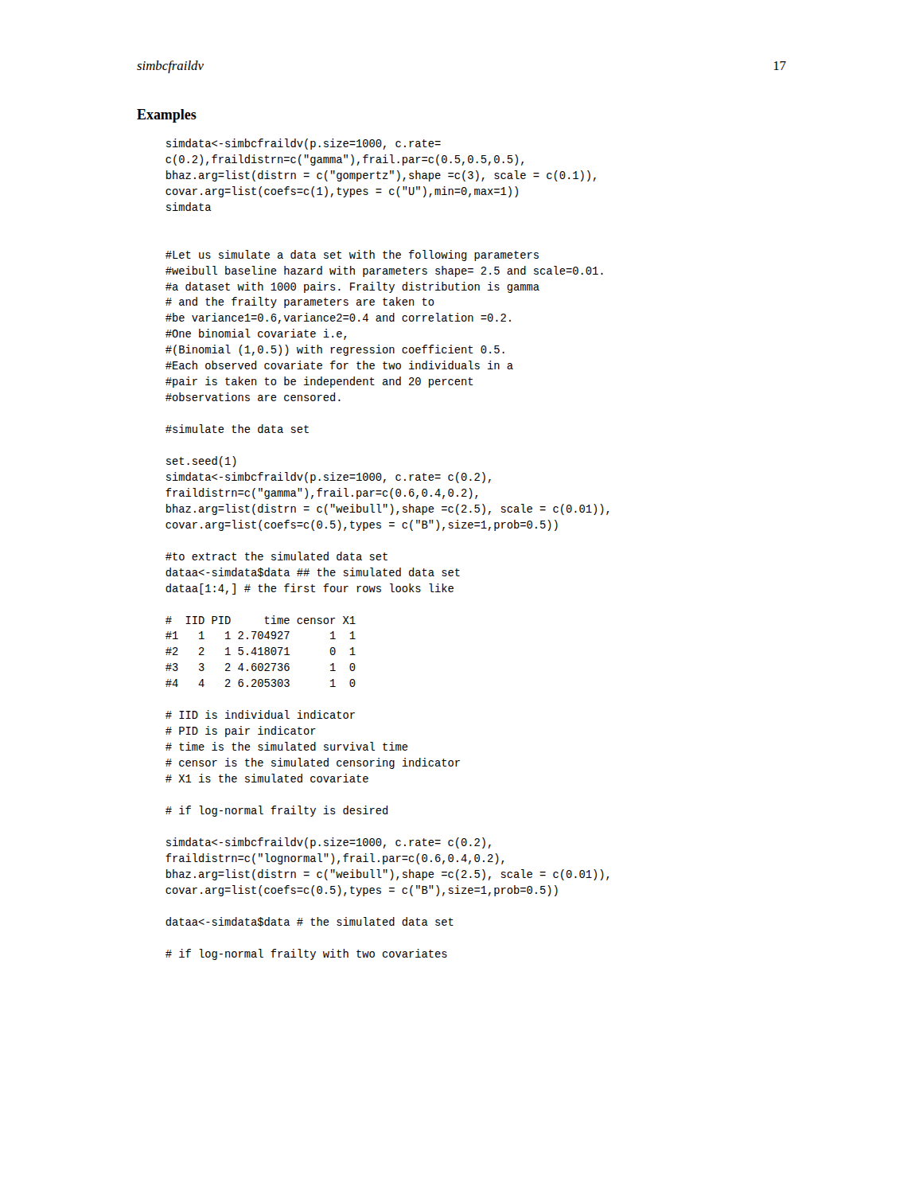simbcfraildv 17
Examples
simdata<-simbcfraildv(p.size=1000, c.rate= c(0.2),fraildistrn=c("gamma"),frail.par=c(0.5,0.5,0.5),
bhaz.arg=list(distrn = c("gompertz"),shape =c(3), scale = c(0.1)),
covar.arg=list(coefs=c(1),types = c("U"),min=0,max=1))
simdata


#Let us simulate a data set with the following parameters
#weibull baseline hazard with parameters shape= 2.5 and scale=0.01.
#a dataset with 1000 pairs. Frailty distribution is gamma
# and the frailty parameters are taken to
#be variance1=0.6,variance2=0.4 and correlation =0.2.
#One binomial covariate i.e,
#(Binomial (1,0.5)) with regression coefficient 0.5.
#Each observed covariate for the two individuals in a
#pair is taken to be independent and 20 percent
#observations are censored.

#simulate the data set

set.seed(1)
simdata<-simbcfraildv(p.size=1000, c.rate= c(0.2),
fraildistrn=c("gamma"),frail.par=c(0.6,0.4,0.2),
bhaz.arg=list(distrn = c("weibull"),shape =c(2.5), scale = c(0.01)),
covar.arg=list(coefs=c(0.5),types = c("B"),size=1,prob=0.5))

#to extract the simulated data set
dataa<-simdata$data ## the simulated data set
dataa[1:4,] # the first four rows looks like

#  IID PID     time censor X1
#1   1   1 2.704927      1  1
#2   2   1 5.418071      0  1
#3   3   2 4.602736      1  0
#4   4   2 6.205303      1  0

# IID is individual indicator
# PID is pair indicator
# time is the simulated survival time
# censor is the simulated censoring indicator
# X1 is the simulated covariate

# if log-normal frailty is desired

simdata<-simbcfraildv(p.size=1000, c.rate= c(0.2),
fraildistrn=c("lognormal"),frail.par=c(0.6,0.4,0.2),
bhaz.arg=list(distrn = c("weibull"),shape =c(2.5), scale = c(0.01)),
covar.arg=list(coefs=c(0.5),types = c("B"),size=1,prob=0.5))

dataa<-simdata$data # the simulated data set

# if log-normal frailty with two covariates